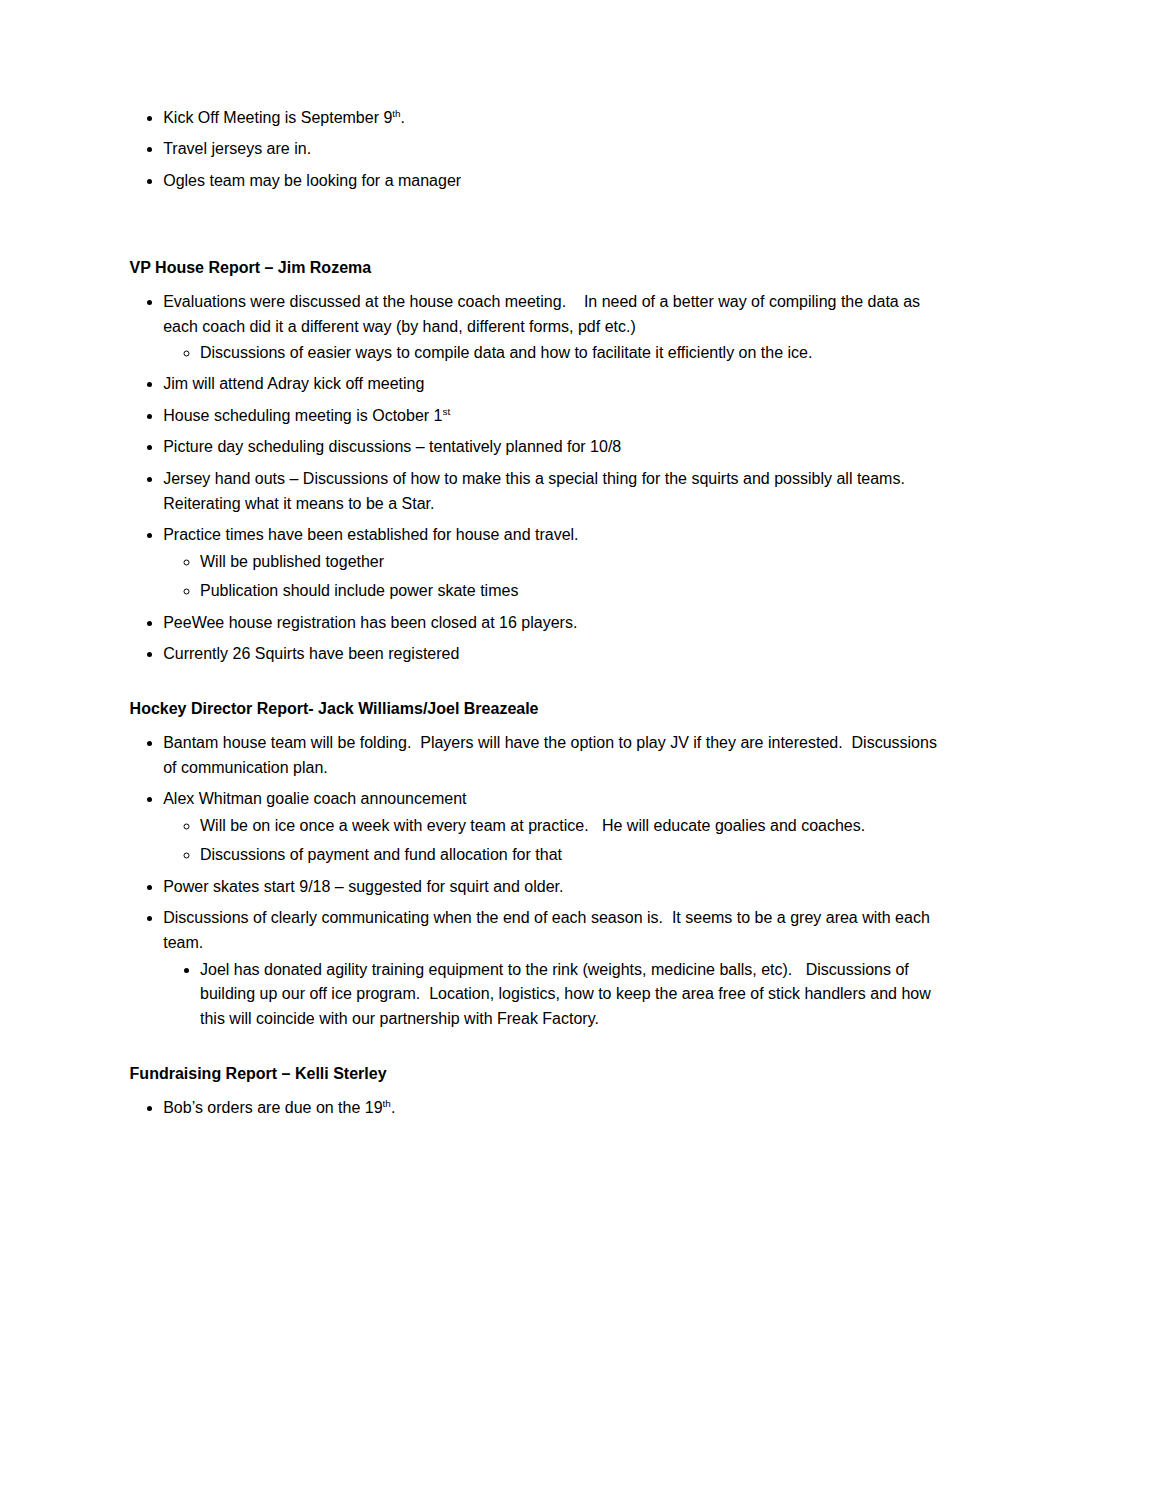Kick Off Meeting is September 9th.
Travel jerseys are in.
Ogles team may be looking for a manager
VP House Report – Jim Rozema
Evaluations were discussed at the house coach meeting. In need of a better way of compiling the data as each coach did it a different way (by hand, different forms, pdf etc.)
Discussions of easier ways to compile data and how to facilitate it efficiently on the ice.
Jim will attend Adray kick off meeting
House scheduling meeting is October 1st
Picture day scheduling discussions – tentatively planned for 10/8
Jersey hand outs – Discussions of how to make this a special thing for the squirts and possibly all teams. Reiterating what it means to be a Star.
Practice times have been established for house and travel.
Will be published together
Publication should include power skate times
PeeWee house registration has been closed at 16 players.
Currently 26 Squirts have been registered
Hockey Director Report- Jack Williams/Joel Breazeale
Bantam house team will be folding. Players will have the option to play JV if they are interested. Discussions of communication plan.
Alex Whitman goalie coach announcement
Will be on ice once a week with every team at practice. He will educate goalies and coaches.
Discussions of payment and fund allocation for that
Power skates start 9/18 – suggested for squirt and older.
Discussions of clearly communicating when the end of each season is. It seems to be a grey area with each team.
Joel has donated agility training equipment to the rink (weights, medicine balls, etc). Discussions of building up our off ice program. Location, logistics, how to keep the area free of stick handlers and how this will coincide with our partnership with Freak Factory.
Fundraising Report – Kelli Sterley
Bob’s orders are due on the 19th.